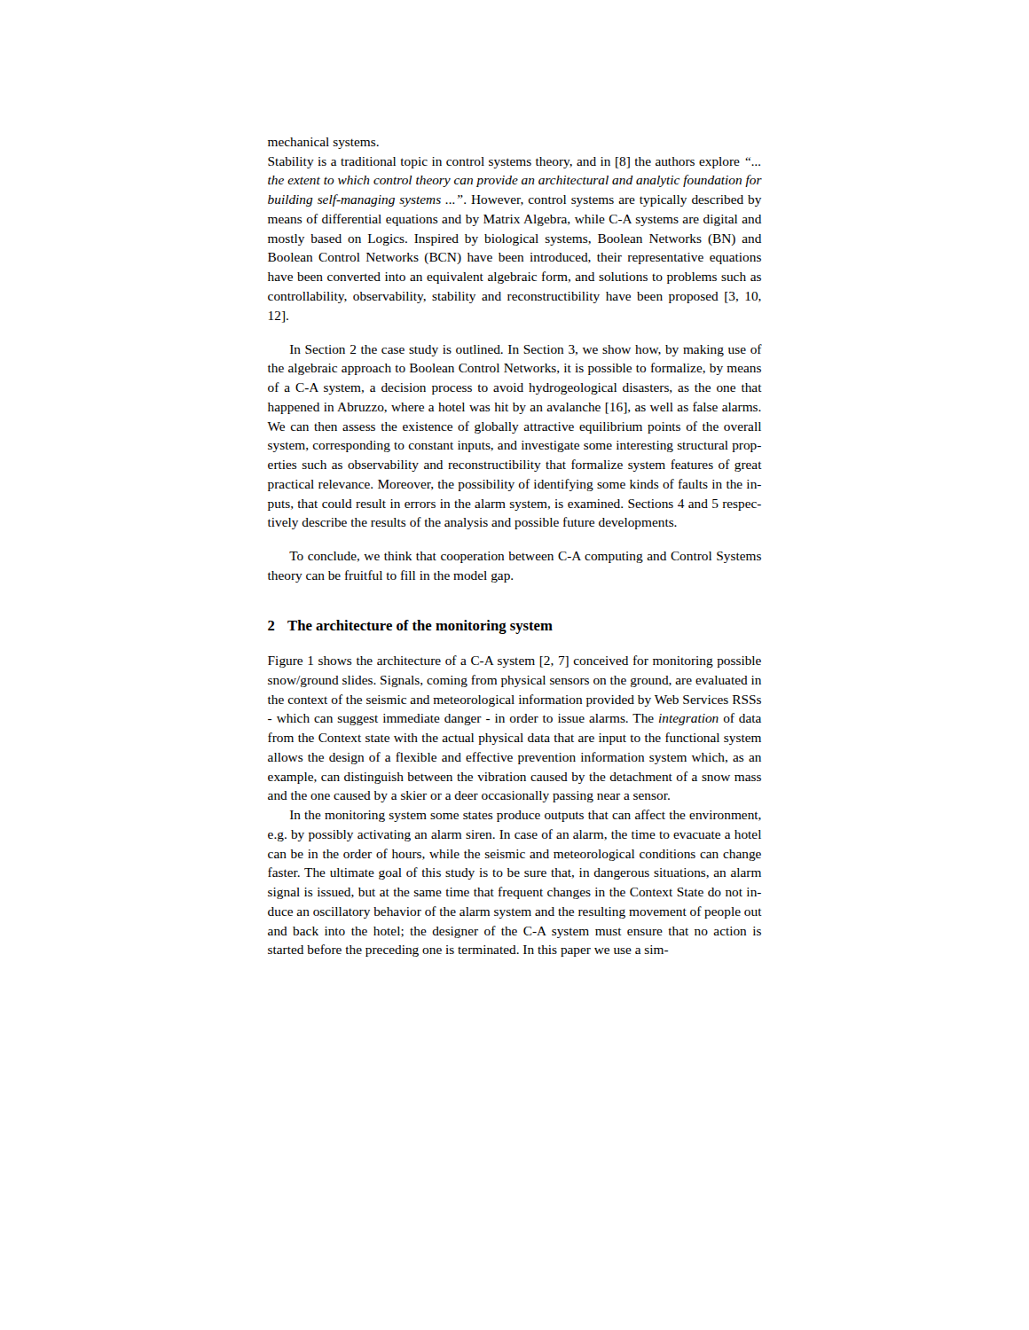mechanical systems.
Stability is a traditional topic in control systems theory, and in [8] the authors explore “... the extent to which control theory can provide an architectural and analytic foundation for building self-managing systems ...”. However, control systems are typically described by means of differential equations and by Matrix Algebra, while C-A systems are digital and mostly based on Logics. Inspired by biological systems, Boolean Networks (BN) and Boolean Control Networks (BCN) have been introduced, their representative equations have been converted into an equivalent algebraic form, and solutions to problems such as controllability, observability, stability and reconstructibility have been proposed [3, 10, 12].
In Section 2 the case study is outlined. In Section 3, we show how, by making use of the algebraic approach to Boolean Control Networks, it is possible to formalize, by means of a C-A system, a decision process to avoid hydrogeological disasters, as the one that happened in Abruzzo, where a hotel was hit by an avalanche [16], as well as false alarms. We can then assess the existence of globally attractive equilibrium points of the overall system, corresponding to constant inputs, and investigate some interesting structural properties such as observability and reconstructibility that formalize system features of great practical relevance. Moreover, the possibility of identifying some kinds of faults in the inputs, that could result in errors in the alarm system, is examined. Sections 4 and 5 respectively describe the results of the analysis and possible future developments.
To conclude, we think that cooperation between C-A computing and Control Systems theory can be fruitful to fill in the model gap.
2 The architecture of the monitoring system
Figure 1 shows the architecture of a C-A system [2, 7] conceived for monitoring possible snow/ground slides. Signals, coming from physical sensors on the ground, are evaluated in the context of the seismic and meteorological information provided by Web Services RSSs - which can suggest immediate danger - in order to issue alarms. The integration of data from the Context state with the actual physical data that are input to the functional system allows the design of a flexible and effective prevention information system which, as an example, can distinguish between the vibration caused by the detachment of a snow mass and the one caused by a skier or a deer occasionally passing near a sensor.
In the monitoring system some states produce outputs that can affect the environment, e.g. by possibly activating an alarm siren. In case of an alarm, the time to evacuate a hotel can be in the order of hours, while the seismic and meteorological conditions can change faster. The ultimate goal of this study is to be sure that, in dangerous situations, an alarm signal is issued, but at the same time that frequent changes in the Context State do not induce an oscillatory behavior of the alarm system and the resulting movement of people out and back into the hotel; the designer of the C-A system must ensure that no action is started before the preceding one is terminated. In this paper we use a sim-